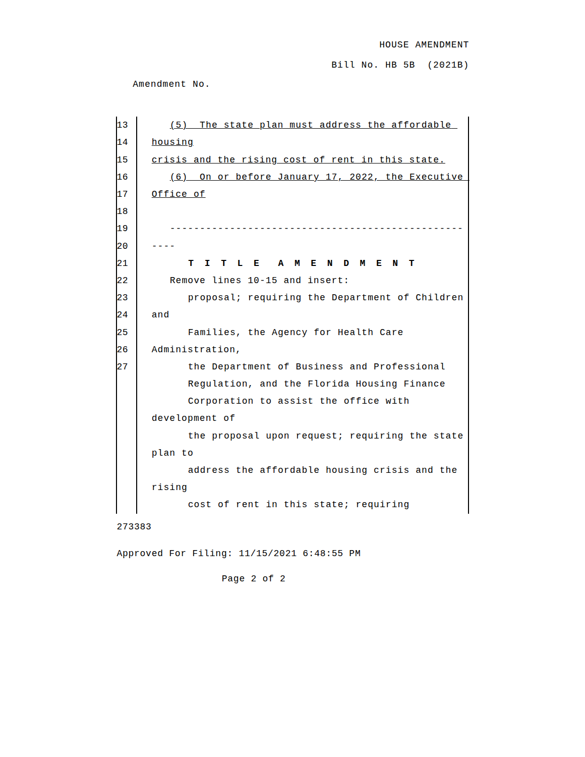HOUSE AMENDMENT
Bill No. HB 5B (2021B)
Amendment No.
13 14 15 16 17 18 19 20 21 22 23 24 25 26 27
(5) The state plan must address the affordable housing crisis and the rising cost of rent in this state. (6) On or before January 17, 2022, the Executive Office of -----------------------------------------------------
T I T L E A M E N D M E N T
Remove lines 10-15 and insert: proposal; requiring the Department of Children and Families, the Agency for Health Care Administration, the Department of Business and Professional Regulation, and the Florida Housing Finance Corporation to assist the office with development of the proposal upon request; requiring the state plan to address the affordable housing crisis and the rising cost of rent in this state; requiring
273383
Approved For Filing: 11/15/2021 6:48:55 PM
Page 2 of 2